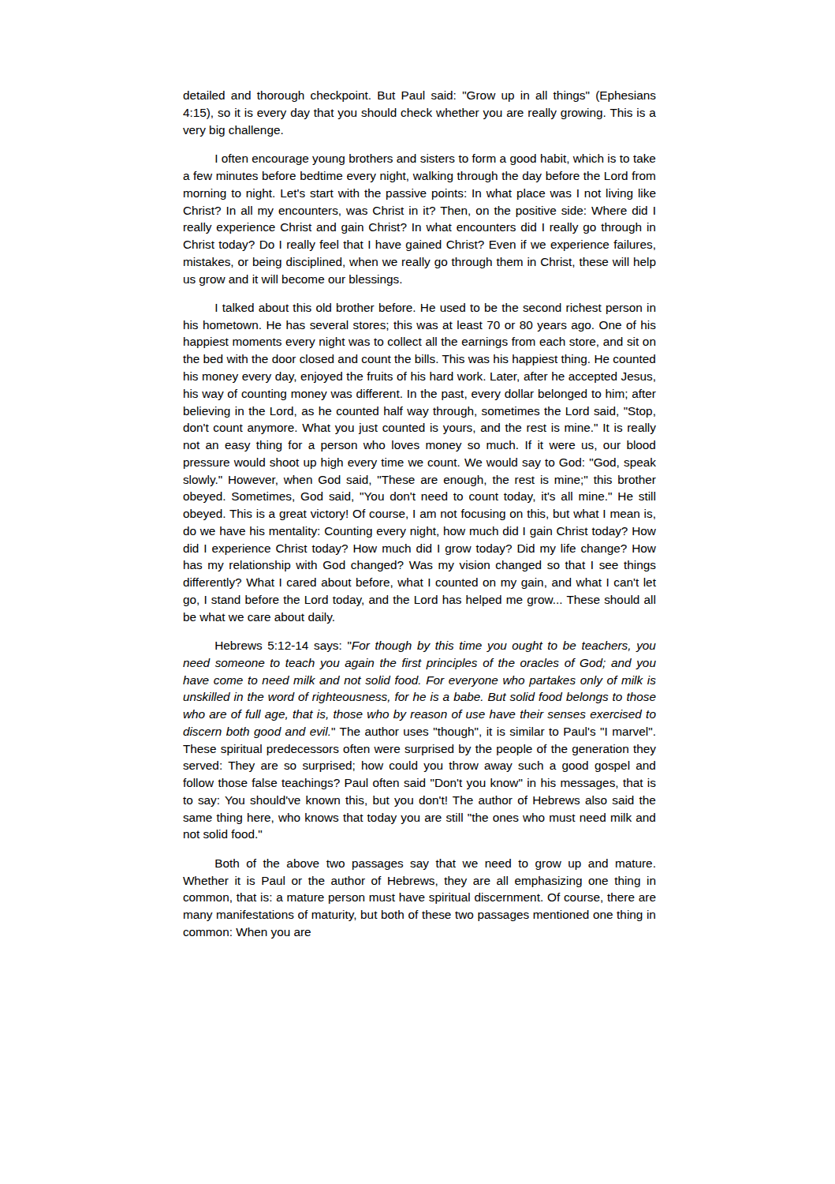detailed and thorough checkpoint. But Paul said: "Grow up in all things" (Ephesians 4:15), so it is every day that you should check whether you are really growing. This is a very big challenge.
I often encourage young brothers and sisters to form a good habit, which is to take a few minutes before bedtime every night, walking through the day before the Lord from morning to night. Let's start with the passive points: In what place was I not living like Christ? In all my encounters, was Christ in it? Then, on the positive side: Where did I really experience Christ and gain Christ? In what encounters did I really go through in Christ today? Do I really feel that I have gained Christ? Even if we experience failures, mistakes, or being disciplined, when we really go through them in Christ, these will help us grow and it will become our blessings.
I talked about this old brother before. He used to be the second richest person in his hometown. He has several stores; this was at least 70 or 80 years ago. One of his happiest moments every night was to collect all the earnings from each store, and sit on the bed with the door closed and count the bills. This was his happiest thing. He counted his money every day, enjoyed the fruits of his hard work. Later, after he accepted Jesus, his way of counting money was different. In the past, every dollar belonged to him; after believing in the Lord, as he counted half way through, sometimes the Lord said, "Stop, don't count anymore. What you just counted is yours, and the rest is mine." It is really not an easy thing for a person who loves money so much. If it were us, our blood pressure would shoot up high every time we count. We would say to God: "God, speak slowly." However, when God said, "These are enough, the rest is mine;" this brother obeyed. Sometimes, God said, "You don't need to count today, it's all mine." He still obeyed. This is a great victory! Of course, I am not focusing on this, but what I mean is, do we have his mentality: Counting every night, how much did I gain Christ today? How did I experience Christ today? How much did I grow today? Did my life change? How has my relationship with God changed? Was my vision changed so that I see things differently? What I cared about before, what I counted on my gain, and what I can't let go, I stand before the Lord today, and the Lord has helped me grow... These should all be what we care about daily.
Hebrews 5:12-14 says: "For though by this time you ought to be teachers, you need someone to teach you again the first principles of the oracles of God; and you have come to need milk and not solid food. For everyone who partakes only of milk is unskilled in the word of righteousness, for he is a babe. But solid food belongs to those who are of full age, that is, those who by reason of use have their senses exercised to discern both good and evil." The author uses "though", it is similar to Paul's "I marvel". These spiritual predecessors often were surprised by the people of the generation they served: They are so surprised; how could you throw away such a good gospel and follow those false teachings? Paul often said "Don't you know" in his messages, that is to say: You should've known this, but you don't! The author of Hebrews also said the same thing here, who knows that today you are still "the ones who must need milk and not solid food."
Both of the above two passages say that we need to grow up and mature. Whether it is Paul or the author of Hebrews, they are all emphasizing one thing in common, that is: a mature person must have spiritual discernment. Of course, there are many manifestations of maturity, but both of these two passages mentioned one thing in common: When you are